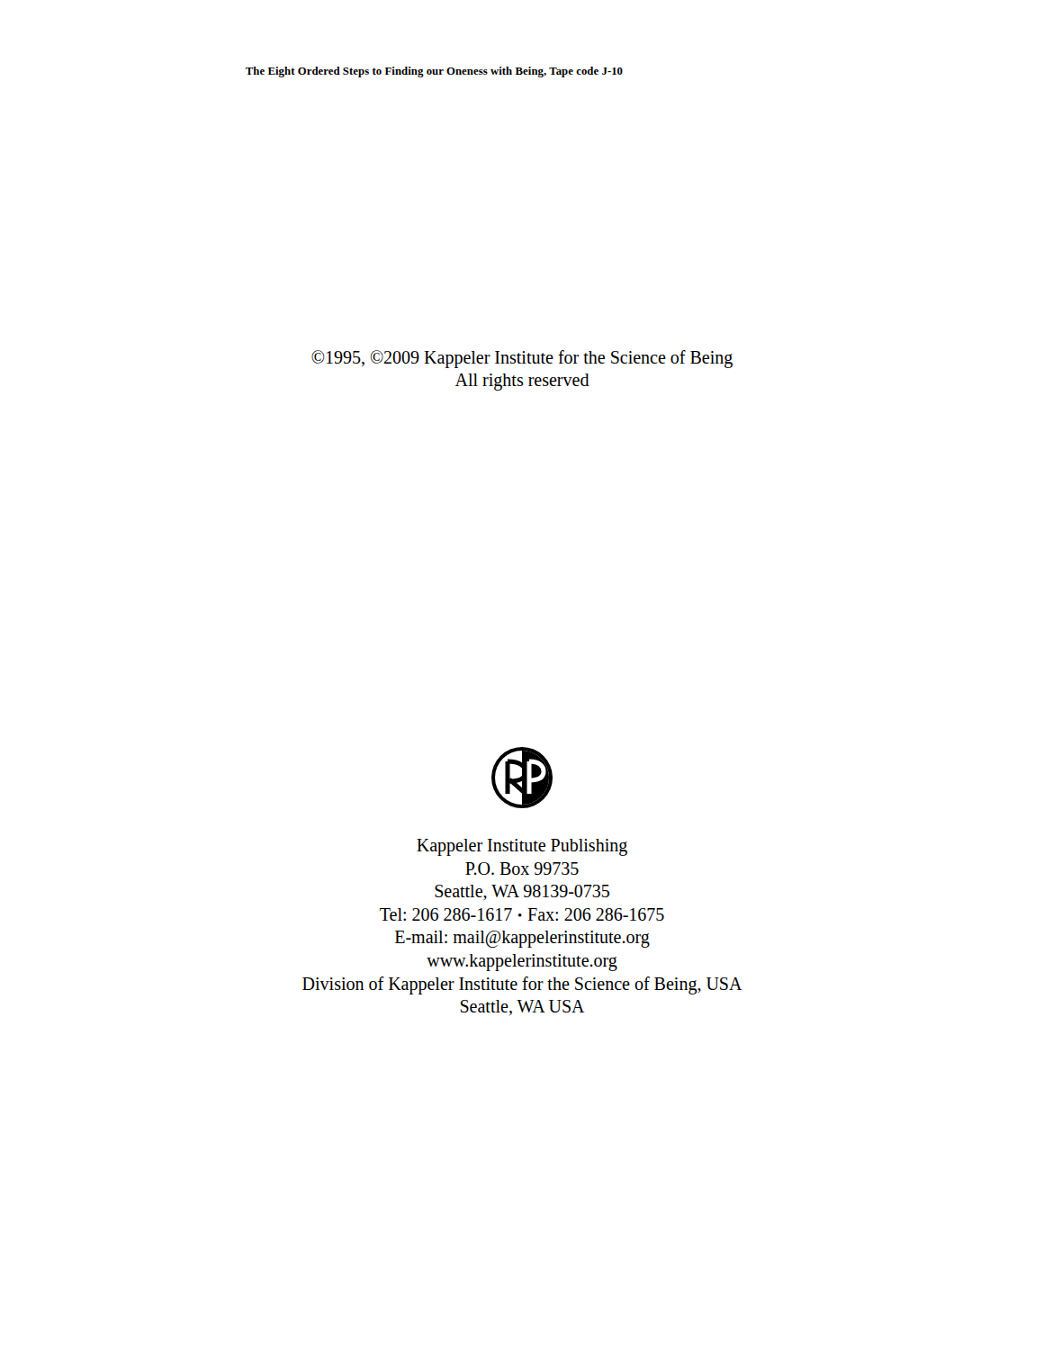The Eight Ordered Steps to Finding our Oneness with Being, Tape code J-10
©1995, ©2009 Kappeler Institute for the Science of Being
All rights reserved
Kappeler Institute Publishing
P.O. Box 99735
Seattle, WA 98139-0735
Tel: 206 286-1617 • Fax: 206 286-1675
E-mail: mail@kappelerinstitute.org
www.kappelerinstitute.org
Division of Kappeler Institute for the Science of Being, USA
Seattle, WA USA